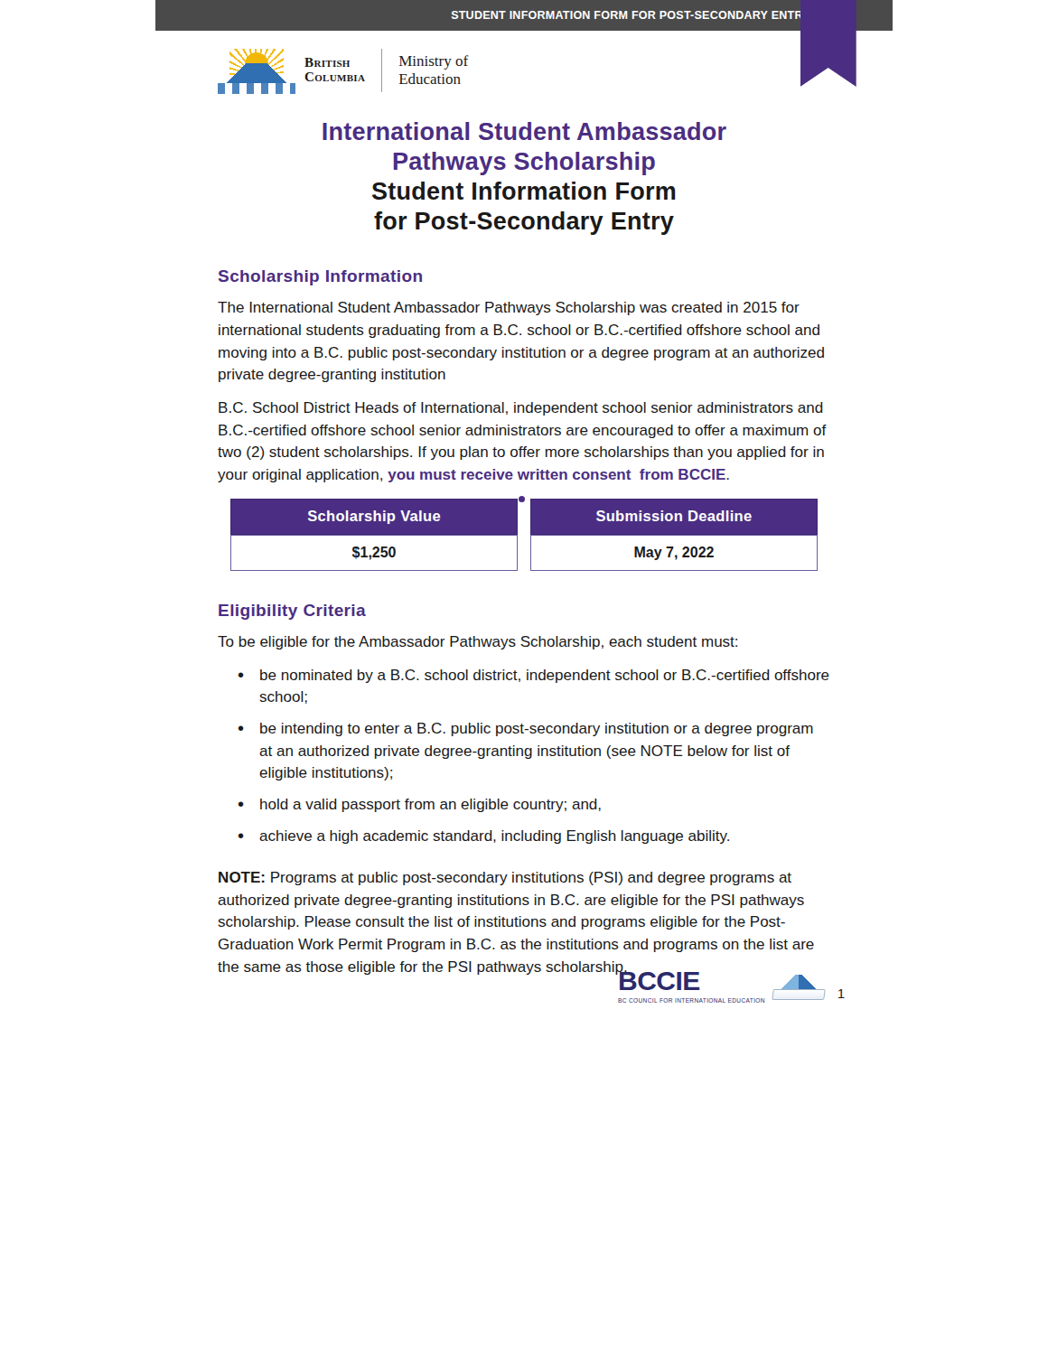Student Information Form for Post-Secondary Entry
British
Columbia
Ministry of
Education
International Student Ambassador
Pathways Scholarship
Student Information Form
for Post-Secondary Entry
Scholarship Information
The International Student Ambassador Pathways Scholarship was created in 2015 for international students graduating from a B.C. school or B.C.-certified offshore school and moving into a B.C. public post-secondary institution or a degree program at an authorized private degree-granting institution
B.C. School District Heads of International, independent school senior administrators and B.C.-certified offshore school senior administrators are encouraged to offer a maximum of two (2) student scholarships. If you plan to offer more scholarships than you applied for in your original application, you must receive written consent from BCCIE.
| Scholarship Value | Submission Deadline |
| --- | --- |
| $1,250 | May 7, 2022 |
Eligibility Criteria
To be eligible for the Ambassador Pathways Scholarship, each student must:
be nominated by a B.C. school district, independent school or B.C.-certified offshore school;
be intending to enter a B.C. public post-secondary institution or a degree program at an authorized private degree-granting institution (see NOTE below for list of eligible institutions);
hold a valid passport from an eligible country; and,
achieve a high academic standard, including English language ability.
NOTE: Programs at public post-secondary institutions (PSI) and degree programs at authorized private degree-granting institutions in B.C. are eligible for the PSI pathways scholarship. Please consult the list of institutions and programs eligible for the Post-Graduation Work Permit Program in B.C. as the institutions and programs on the list are the same as those eligible for the PSI pathways scholarship.
BCCIE
BC Council for International Education
1